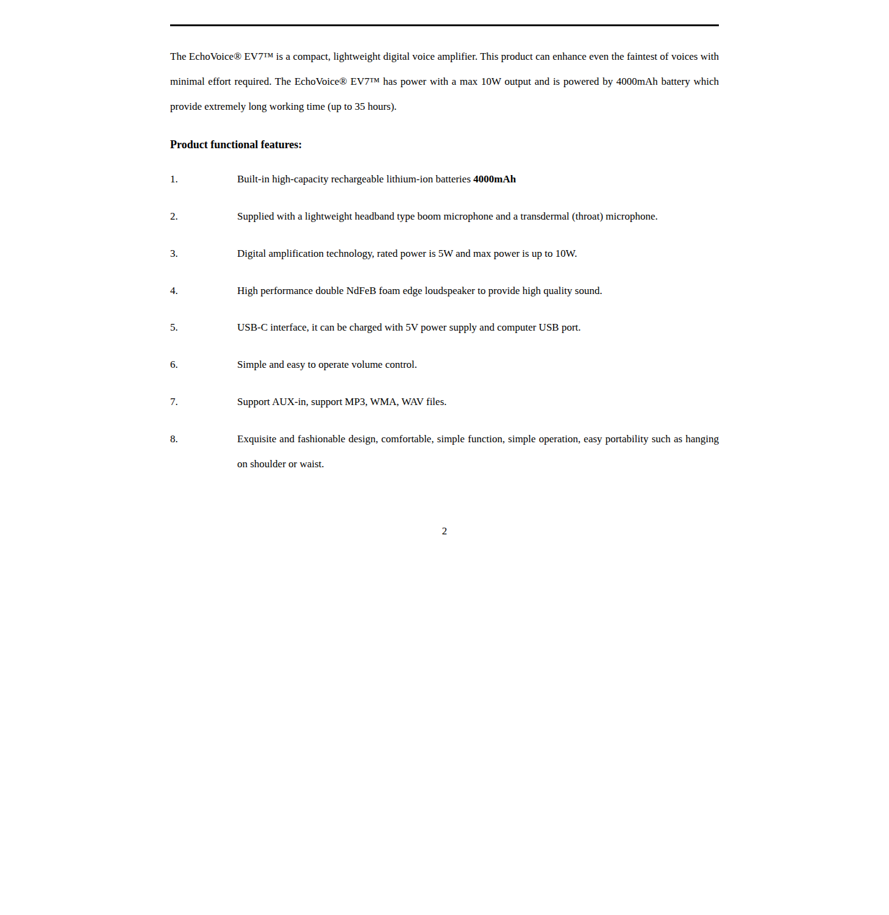The EchoVoice® EV7™ is a compact, lightweight digital voice amplifier. This product can enhance even the faintest of voices with minimal effort required. The EchoVoice® EV7™ has power with a max 10W output and is powered by 4000mAh battery which provide extremely long working time (up to 35 hours).
Product functional features:
Built-in high-capacity rechargeable lithium-ion batteries 4000mAh
Supplied with a lightweight headband type boom microphone and a transdermal (throat) microphone.
Digital amplification technology, rated power is 5W and max power is up to 10W.
High performance double NdFeB foam edge loudspeaker to provide high quality sound.
USB-C interface, it can be charged with 5V power supply and computer USB port.
Simple and easy to operate volume control.
Support AUX-in, support MP3, WMA, WAV files.
Exquisite and fashionable design, comfortable, simple function, simple operation, easy portability such as hanging on shoulder or waist.
2